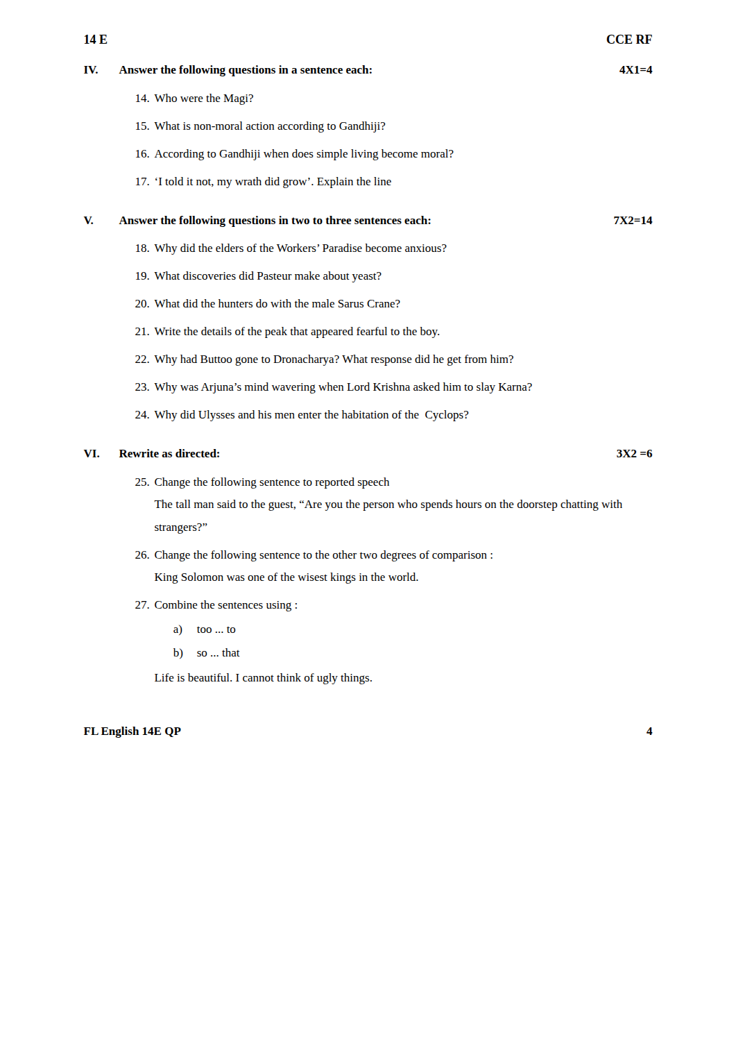14 E CCE RF
IV. Answer the following questions in a sentence each: 4X1=4
Who were the Magi?
What is non-moral action according to Gandhiji?
According to Gandhiji when does simple living become moral?
‘I told it not, my wrath did grow’. Explain the line
V. Answer the following questions in two to three sentences each: 7X2=14
Why did the elders of the Workers’ Paradise become anxious?
What discoveries did Pasteur make about yeast?
What did the hunters do with the male Sarus Crane?
Write the details of the peak that appeared fearful to the boy.
Why had Buttoo gone to Dronacharya? What response did he get from him?
Why was Arjuna’s mind wavering when Lord Krishna asked him to slay Karna?
Why did Ulysses and his men enter the habitation of the Cyclops?
VI. Rewrite as directed: 3X2 =6
Change the following sentence to reported speech
The tall man said to the guest, “Are you the person who spends hours on the doorstep chatting with strangers?”
Change the following sentence to the other two degrees of comparison :
King Solomon was one of the wisest kings in the world.
Combine the sentences using :
a) too ... to
b) so ... that
Life is beautiful. I cannot think of ugly things.
FL English 14E QP 4